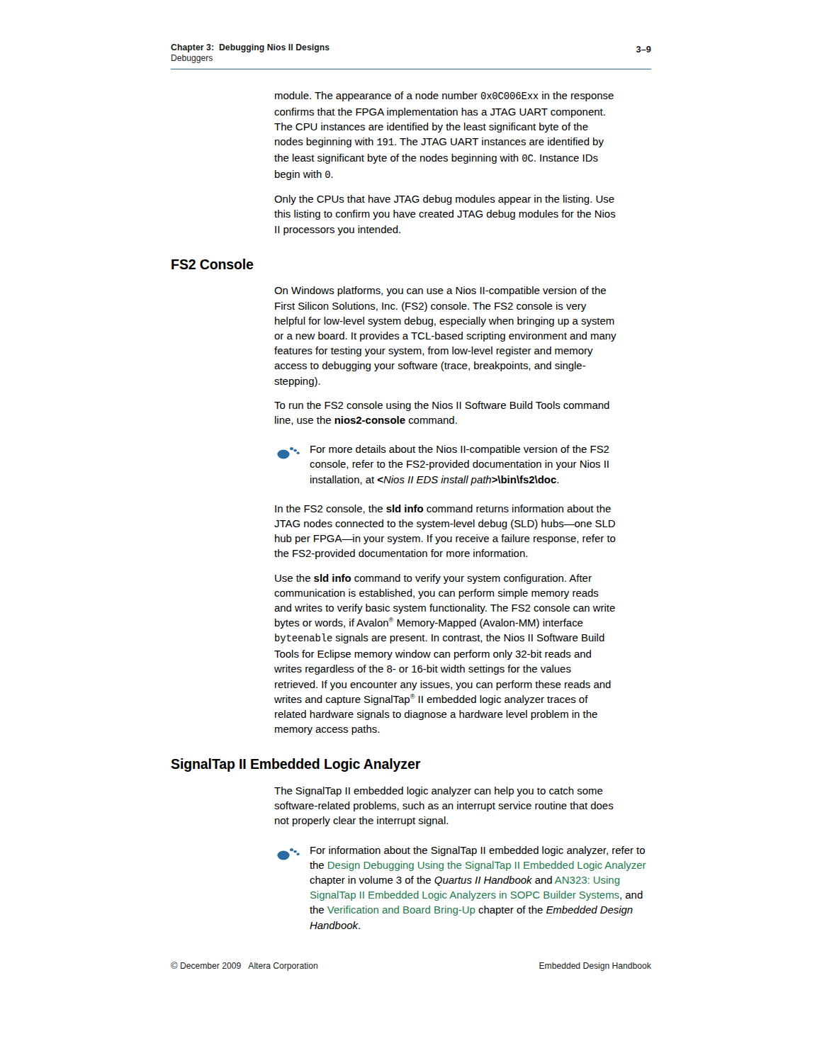Chapter 3: Debugging Nios II Designs
Debuggers
3–9
module. The appearance of a node number 0x0C006Exx in the response confirms that the FPGA implementation has a JTAG UART component. The CPU instances are identified by the least significant byte of the nodes beginning with 191. The JTAG UART instances are identified by the least significant byte of the nodes beginning with 0C. Instance IDs begin with 0.
Only the CPUs that have JTAG debug modules appear in the listing. Use this listing to confirm you have created JTAG debug modules for the Nios II processors you intended.
FS2 Console
On Windows platforms, you can use a Nios II-compatible version of the First Silicon Solutions, Inc. (FS2) console. The FS2 console is very helpful for low-level system debug, especially when bringing up a system or a new board. It provides a TCL-based scripting environment and many features for testing your system, from low-level register and memory access to debugging your software (trace, breakpoints, and single-stepping).
To run the FS2 console using the Nios II Software Build Tools command line, use the nios2-console command.
For more details about the Nios II-compatible version of the FS2 console, refer to the FS2-provided documentation in your Nios II installation, at <Nios II EDS install path>\bin\fs2\doc.
In the FS2 console, the sld info command returns information about the JTAG nodes connected to the system-level debug (SLD) hubs—one SLD hub per FPGA—in your system. If you receive a failure response, refer to the FS2-provided documentation for more information.
Use the sld info command to verify your system configuration. After communication is established, you can perform simple memory reads and writes to verify basic system functionality. The FS2 console can write bytes or words, if Avalon® Memory-Mapped (Avalon-MM) interface byteenable signals are present. In contrast, the Nios II Software Build Tools for Eclipse memory window can perform only 32-bit reads and writes regardless of the 8- or 16-bit width settings for the values retrieved. If you encounter any issues, you can perform these reads and writes and capture SignalTap® II embedded logic analyzer traces of related hardware signals to diagnose a hardware level problem in the memory access paths.
SignalTap II Embedded Logic Analyzer
The SignalTap II embedded logic analyzer can help you to catch some software-related problems, such as an interrupt service routine that does not properly clear the interrupt signal.
For information about the SignalTap II embedded logic analyzer, refer to the Design Debugging Using the SignalTap II Embedded Logic Analyzer chapter in volume 3 of the Quartus II Handbook and AN323: Using SignalTap II Embedded Logic Analyzers in SOPC Builder Systems, and the Verification and Board Bring-Up chapter of the Embedded Design Handbook.
© December 2009 Altera Corporation
Embedded Design Handbook